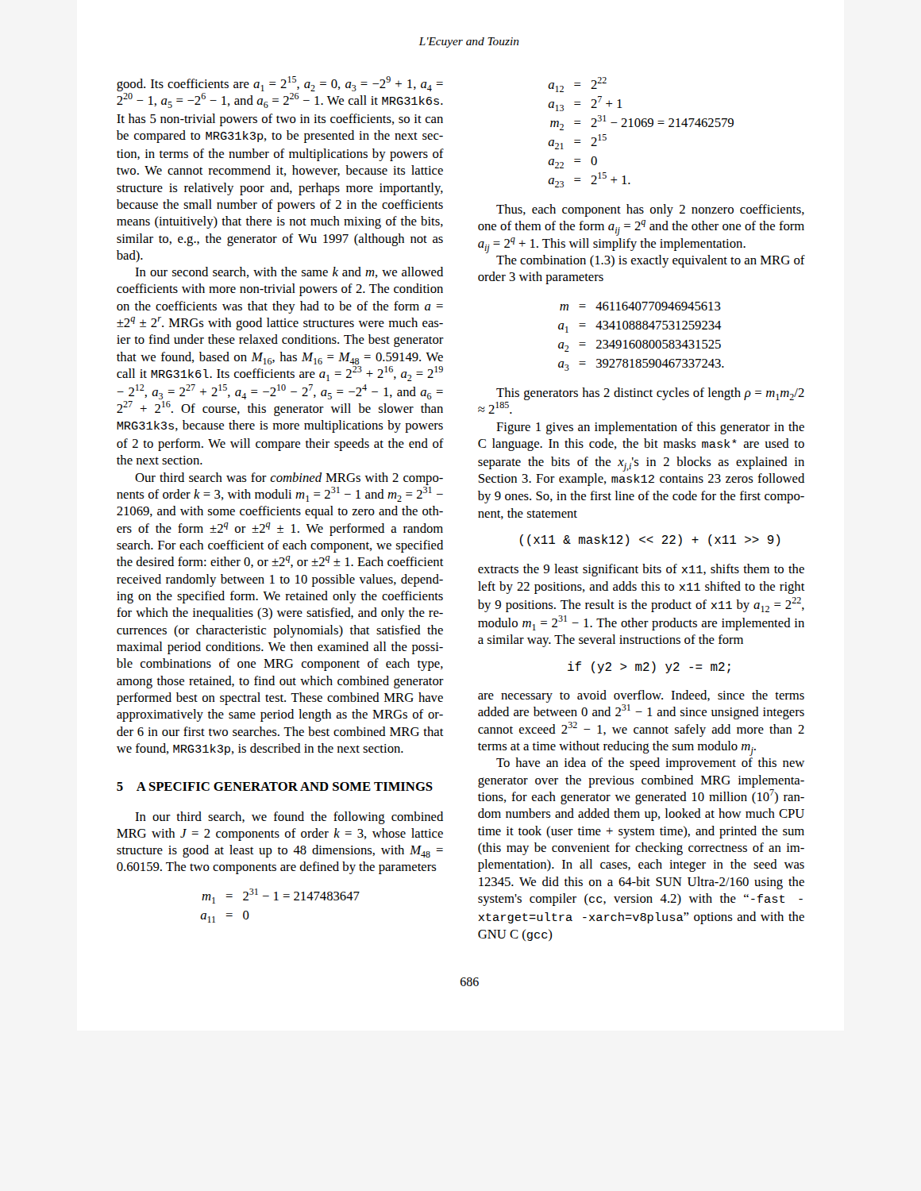L'Ecuyer and Touzin
good. Its coefficients are a1 = 215, a2 = 0, a3 = −29 + 1, a4 = 220 − 1, a5 = −26 − 1, and a6 = 226 − 1. We call it MRG31k6s. It has 5 non-trivial powers of two in its coefficients, so it can be compared to MRG31k3p, to be presented in the next section, in terms of the number of multiplications by powers of two. We cannot recommend it, however, because its lattice structure is relatively poor and, perhaps more importantly, because the small number of powers of 2 in the coefficients means (intuitively) that there is not much mixing of the bits, similar to, e.g., the generator of Wu 1997 (although not as bad).
In our second search, with the same k and m, we allowed coefficients with more non-trivial powers of 2. The condition on the coefficients was that they had to be of the form a = ±2q ± 2r. MRGs with good lattice structures were much easier to find under these relaxed conditions. The best generator that we found, based on M16, has M16 = M48 = 0.59149. We call it MRG31k6l. Its coefficients are a1 = 223 + 216, a2 = 219 − 212, a3 = 227 + 215, a4 = −210 − 27, a5 = −24 − 1, and a6 = 227 + 216. Of course, this generator will be slower than MRG31k3s, because there is more multiplications by powers of 2 to perform. We will compare their speeds at the end of the next section.
Our third search was for combined MRGs with 2 components of order k = 3, with moduli m1 = 231 − 1 and m2 = 231 − 21069, and with some coefficients equal to zero and the others of the form ±2q or ±2q ± 1. We performed a random search. For each coefficient of each component, we specified the desired form: either 0, or ±2q, or ±2q ± 1. Each coefficient received randomly between 1 to 10 possible values, depending on the specified form. We retained only the coefficients for which the inequalities (3) were satisfied, and only the recurrences (or characteristic polynomials) that satisfied the maximal period conditions. We then examined all the possible combinations of one MRG component of each type, among those retained, to find out which combined generator performed best on spectral test. These combined MRG have approximatively the same period length as the MRGs of order 6 in our first two searches. The best combined MRG that we found, MRG31k3p, is described in the next section.
5 A Specific Generator and Some Timings
In our third search, we found the following combined MRG with J = 2 components of order k = 3, whose lattice structure is good at least up to 48 dimensions, with M48 = 0.60159. The two components are defined by the parameters
| m 1 | = | 2 31 − 1 = 2147483647 |
| a 11 | = | 0 |
| a 12 | = | 2 22 |
| a 13 | = | 2 7 + 1 |
| m 2 | = | 2 31 − 21069 = 2147462579 |
| a 21 | = | 2 15 |
| a 22 | = | 0 |
| a 23 | = | 2 15 + 1. |
Thus, each component has only 2 nonzero coefficients, one of them of the form aij = 2q and the other one of the form aij = 2q + 1. This will simplify the implementation.
The combination (1.3) is exactly equivalent to an MRG of order 3 with parameters
| m | = | 4611640770946945613 |
| a 1 | = | 4341088847531259234 |
| a 2 | = | 2349160800583431525 |
| a 3 | = | 3927818590467337243. |
This generators has 2 distinct cycles of length ρ = m1m2/2 ≈ 2185.
Figure 1 gives an implementation of this generator in the C language. In this code, the bit masks mask* are used to separate the bits of the xj,i's in 2 blocks as explained in Section 3. For example, mask12 contains 23 zeros followed by 9 ones. So, in the first line of the code for the first component, the statement
((x11 & mask12) << 22) + (x11 >> 9)
extracts the 9 least significant bits of x11, shifts them to the left by 22 positions, and adds this to x11 shifted to the right by 9 positions. The result is the product of x11 by a12 = 222, modulo m1 = 231 − 1. The other products are implemented in a similar way. The several instructions of the form
if (y2 > m2) y2 -= m2;
are necessary to avoid overflow. Indeed, since the terms added are between 0 and 231 − 1 and since unsigned integers cannot exceed 232 − 1, we cannot safely add more than 2 terms at a time without reducing the sum modulo mj.
To have an idea of the speed improvement of this new generator over the previous combined MRG implementations, for each generator we generated 10 million (107) random numbers and added them up, looked at how much CPU time it took (user time + system time), and printed the sum (this may be convenient for checking correctness of an implementation). In all cases, each integer in the seed was 12345. We did this on a 64-bit SUN Ultra-2/160 using the system's compiler (cc, version 4.2) with the “-fast -xtarget=ultra -xarch=v8plusa” options and with the GNU C (gcc)
686